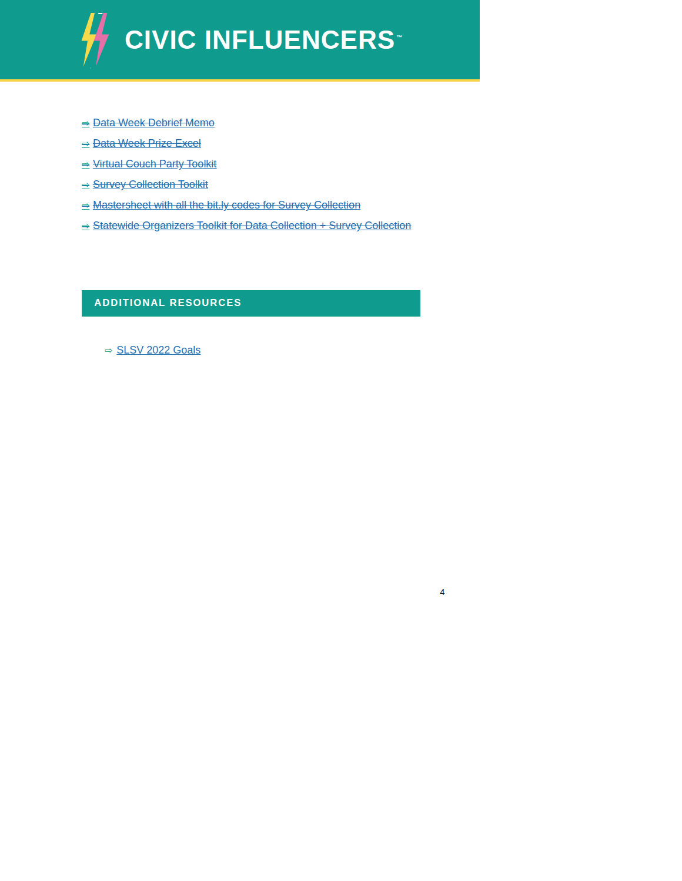CIVIC INFLUENCERS™
Data Week Debrief Memo
Data Week Prize Excel
Virtual Couch Party Toolkit
Survey Collection Toolkit
Mastersheet with all the bit.ly codes for Survey Collection
Statewide Organizers Toolkit for Data Collection + Survey Collection
ADDITIONAL RESOURCES
SLSV 2022 Goals
4